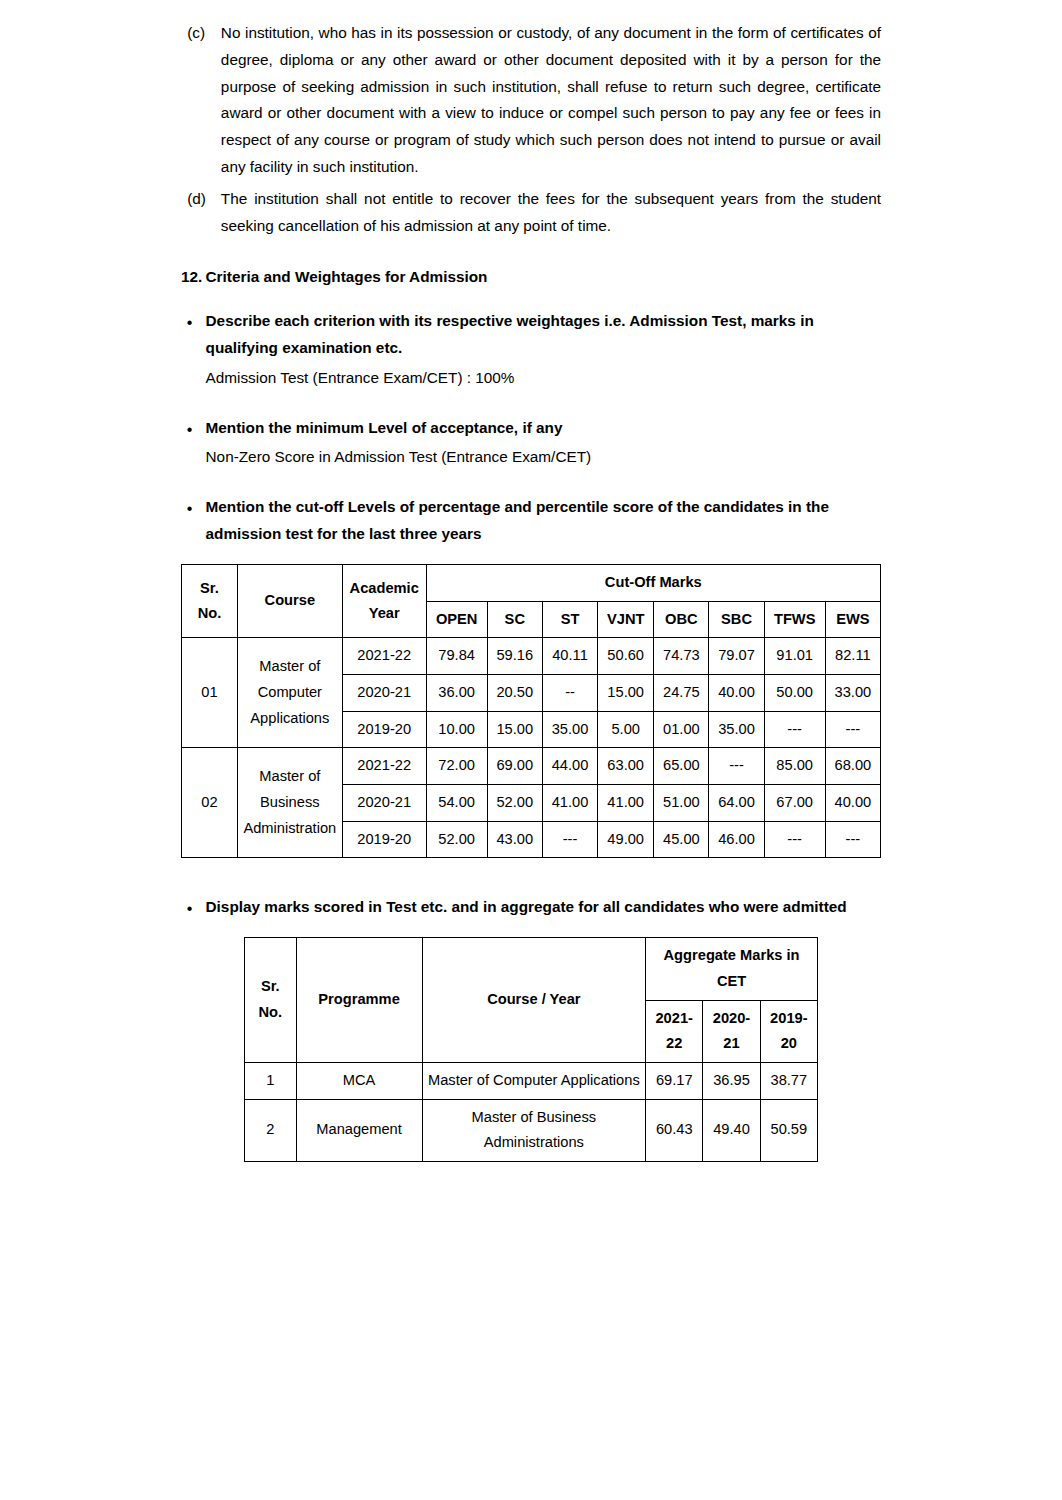(c) No institution, who has in its possession or custody, of any document in the form of certificates of degree, diploma or any other award or other document deposited with it by a person for the purpose of seeking admission in such institution, shall refuse to return such degree, certificate award or other document with a view to induce or compel such person to pay any fee or fees in respect of any course or program of study which such person does not intend to pursue or avail any facility in such institution.
(d) The institution shall not entitle to recover the fees for the subsequent years from the student seeking cancellation of his admission at any point of time.
12. Criteria and Weightages for Admission
Describe each criterion with its respective weightages i.e. Admission Test, marks in qualifying examination etc.
Admission Test (Entrance Exam/CET) : 100%
Mention the minimum Level of acceptance, if any
Non-Zero Score in Admission Test (Entrance Exam/CET)
Mention the cut-off Levels of percentage and percentile score of the candidates in the admission test for the last three years
| Sr. No. | Course | Academic Year | Cut-Off Marks |
| --- | --- | --- | --- |
| OPEN | SC | ST | VJNT | OBC | SBC | TFWS | EWS |
| 01 | Master of Computer Applications | 2021-22 | 79.84 | 59.16 | 40.11 | 50.60 | 74.73 | 79.07 | 91.01 | 82.11 |
| 2020-21 | 36.00 | 20.50 | -- | 15.00 | 24.75 | 40.00 | 50.00 | 33.00 |
| 2019-20 | 10.00 | 15.00 | 35.00 | 5.00 | 01.00 | 35.00 | --- | --- |
| 02 | Master of Business Administration | 2021-22 | 72.00 | 69.00 | 44.00 | 63.00 | 65.00 | --- | 85.00 | 68.00 |
| 2020-21 | 54.00 | 52.00 | 41.00 | 41.00 | 51.00 | 64.00 | 67.00 | 40.00 |
| 2019-20 | 52.00 | 43.00 | --- | 49.00 | 45.00 | 46.00 | --- | --- |
Display marks scored in Test etc. and in aggregate for all candidates who were admitted
| Sr. No. | Programme | Course / Year | Aggregate Marks in CET |
| --- | --- | --- | --- |
| 2021-22 | 2020-21 | 2019-20 |
| 1 | MCA | Master of Computer Applications | 69.17 | 36.95 | 38.77 |
| 2 | Management | Master of Business Administrations | 60.43 | 49.40 | 50.59 |